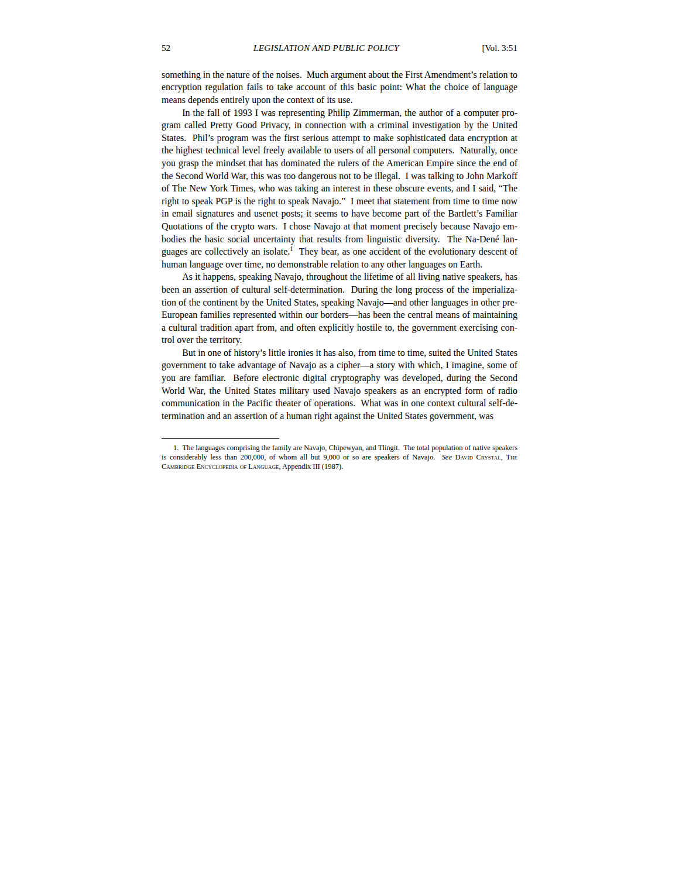52 LEGISLATION AND PUBLIC POLICY [Vol. 3:51
something in the nature of the noises. Much argument about the First Amendment’s relation to encryption regulation fails to take account of this basic point: What the choice of language means depends entirely upon the context of its use.
In the fall of 1993 I was representing Philip Zimmerman, the author of a computer program called Pretty Good Privacy, in connection with a criminal investigation by the United States. Phil’s program was the first serious attempt to make sophisticated data encryption at the highest technical level freely available to users of all personal computers. Naturally, once you grasp the mindset that has dominated the rulers of the American Empire since the end of the Second World War, this was too dangerous not to be illegal. I was talking to John Markoff of The New York Times, who was taking an interest in these obscure events, and I said, “The right to speak PGP is the right to speak Navajo.” I meet that statement from time to time now in email signatures and usenet posts; it seems to have become part of the Bartlett’s Familiar Quotations of the crypto wars. I chose Navajo at that moment precisely because Navajo embodies the basic social uncertainty that results from linguistic diversity. The Na-Dené languages are collectively an isolate.1 They bear, as one accident of the evolutionary descent of human language over time, no demonstrable relation to any other languages on Earth.
As it happens, speaking Navajo, throughout the lifetime of all living native speakers, has been an assertion of cultural self-determination. During the long process of the imperialization of the continent by the United States, speaking Navajo—and other languages in other pre-European families represented within our borders—has been the central means of maintaining a cultural tradition apart from, and often explicitly hostile to, the government exercising control over the territory.
But in one of history’s little ironies it has also, from time to time, suited the United States government to take advantage of Navajo as a cipher—a story with which, I imagine, some of you are familiar. Before electronic digital cryptography was developed, during the Second World War, the United States military used Navajo speakers as an encrypted form of radio communication in the Pacific theater of operations. What was in one context cultural self-determination and an assertion of a human right against the United States government, was
1. The languages comprising the family are Navajo, Chipewyan, and Tlingit. The total population of native speakers is considerably less than 200,000, of whom all but 9,000 or so are speakers of Navajo. See David Crystal, The Cambridge Encyclopedia of Language, Appendix III (1987).